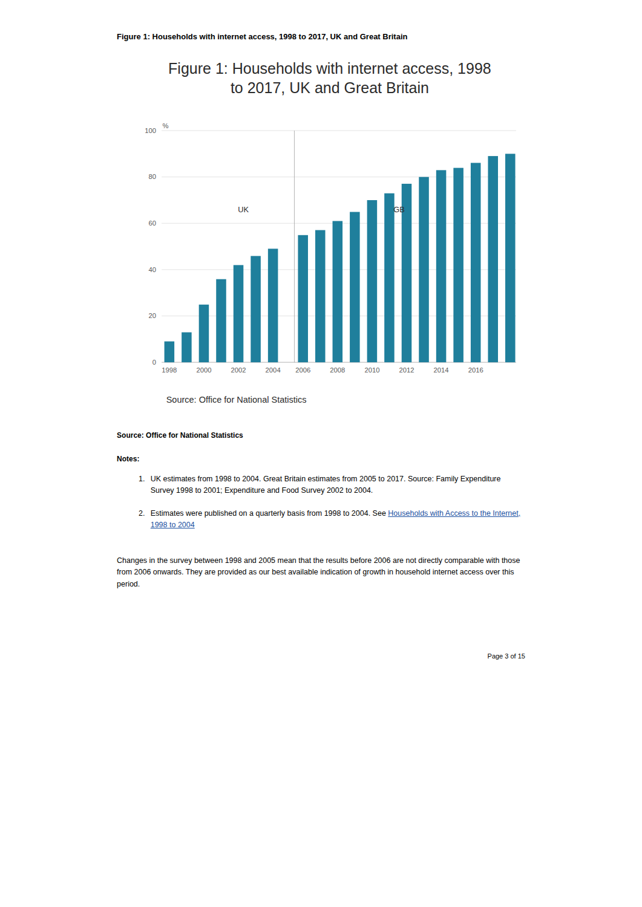Figure 1: Households with internet access, 1998 to 2017, UK and Great Britain
Figure 1: Households with internet access, 1998 to 2017, UK and Great Britain
100 80 60 40 20 0 % UK GB 1998 2000 2002 2004 2006 2008 2010 2012 2014 2016
Source: Office for National Statistics
Source: Office for National Statistics
Notes:
UK estimates from 1998 to 2004. Great Britain estimates from 2005 to 2017. Source: Family Expenditure Survey 1998 to 2001; Expenditure and Food Survey 2002 to 2004.
Estimates were published on a quarterly basis from 1998 to 2004. See Households with Access to the Internet, 1998 to 2004
Changes in the survey between 1998 and 2005 mean that the results before 2006 are not directly comparable with those from 2006 onwards. They are provided as our best available indication of growth in household internet access over this period.
Page 3 of 15